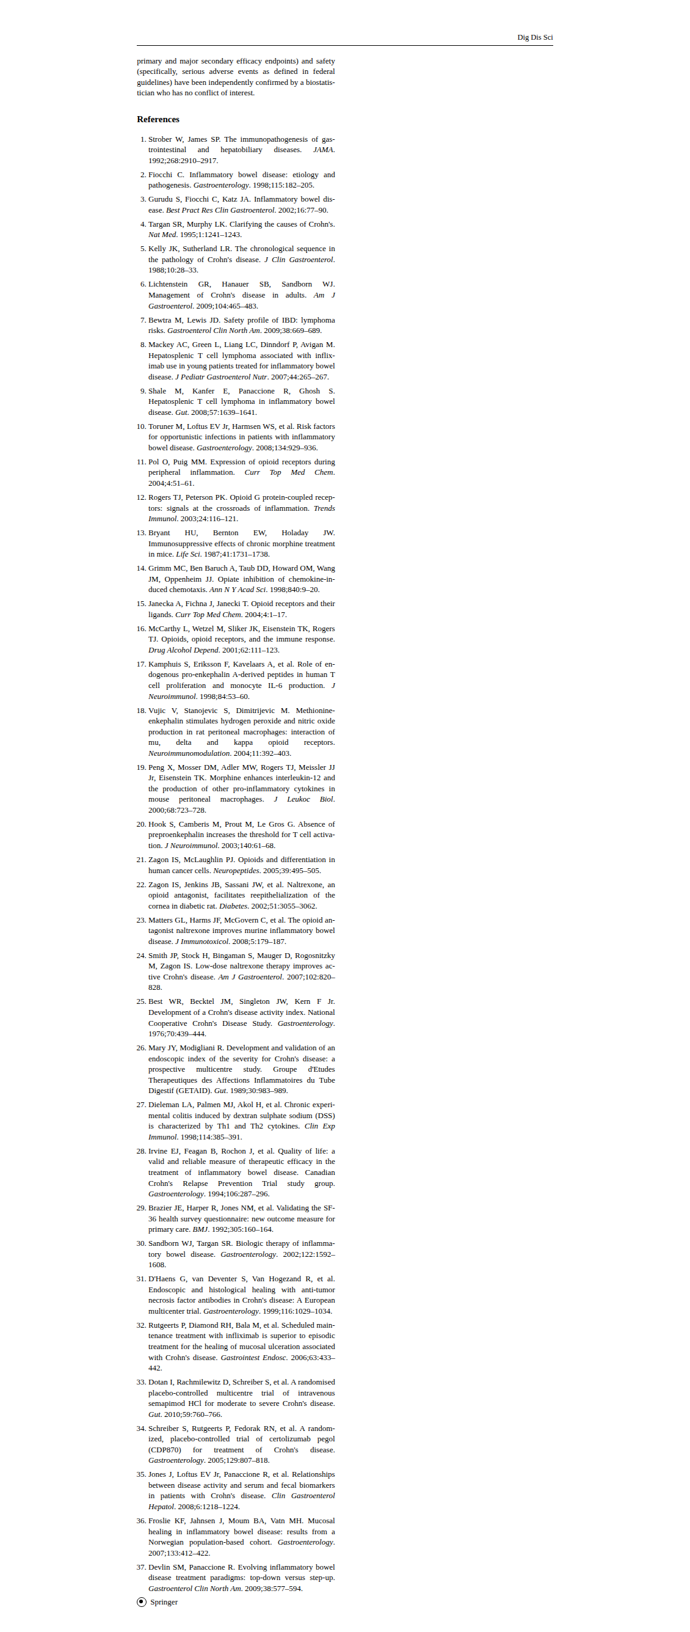Dig Dis Sci
primary and major secondary efficacy endpoints) and safety (specifically, serious adverse events as defined in federal guidelines) have been independently confirmed by a biostatistician who has no conflict of interest.
References
Strober W, James SP. The immunopathogenesis of gastrointestinal and hepatobiliary diseases. JAMA. 1992;268:2910–2917.
Fiocchi C. Inflammatory bowel disease: etiology and pathogenesis. Gastroenterology. 1998;115:182–205.
Gurudu S, Fiocchi C, Katz JA. Inflammatory bowel disease. Best Pract Res Clin Gastroenterol. 2002;16:77–90.
Targan SR, Murphy LK. Clarifying the causes of Crohn's. Nat Med. 1995;1:1241–1243.
Kelly JK, Sutherland LR. The chronological sequence in the pathology of Crohn's disease. J Clin Gastroenterol. 1988;10:28–33.
Lichtenstein GR, Hanauer SB, Sandborn WJ. Management of Crohn's disease in adults. Am J Gastroenterol. 2009;104:465–483.
Bewtra M, Lewis JD. Safety profile of IBD: lymphoma risks. Gastroenterol Clin North Am. 2009;38:669–689.
Mackey AC, Green L, Liang LC, Dinndorf P, Avigan M. Hepatosplenic T cell lymphoma associated with infliximab use in young patients treated for inflammatory bowel disease. J Pediatr Gastroenterol Nutr. 2007;44:265–267.
Shale M, Kanfer E, Panaccione R, Ghosh S. Hepatosplenic T cell lymphoma in inflammatory bowel disease. Gut. 2008;57:1639–1641.
Toruner M, Loftus EV Jr, Harmsen WS, et al. Risk factors for opportunistic infections in patients with inflammatory bowel disease. Gastroenterology. 2008;134:929–936.
Pol O, Puig MM. Expression of opioid receptors during peripheral inflammation. Curr Top Med Chem. 2004;4:51–61.
Rogers TJ, Peterson PK. Opioid G protein-coupled receptors: signals at the crossroads of inflammation. Trends Immunol. 2003;24:116–121.
Bryant HU, Bernton EW, Holaday JW. Immunosuppressive effects of chronic morphine treatment in mice. Life Sci. 1987;41:1731–1738.
Grimm MC, Ben Baruch A, Taub DD, Howard OM, Wang JM, Oppenheim JJ. Opiate inhibition of chemokine-induced chemotaxis. Ann N Y Acad Sci. 1998;840:9–20.
Janecka A, Fichna J, Janecki T. Opioid receptors and their ligands. Curr Top Med Chem. 2004;4:1–17.
McCarthy L, Wetzel M, Sliker JK, Eisenstein TK, Rogers TJ. Opioids, opioid receptors, and the immune response. Drug Alcohol Depend. 2001;62:111–123.
Kamphuis S, Eriksson F, Kavelaars A, et al. Role of endogenous pro-enkephalin A-derived peptides in human T cell proliferation and monocyte IL-6 production. J Neuroimmunol. 1998;84:53–60.
Vujic V, Stanojevic S, Dimitrijevic M. Methionine-enkephalin stimulates hydrogen peroxide and nitric oxide production in rat peritoneal macrophages: interaction of mu, delta and kappa opioid receptors. Neuroimmunomodulation. 2004;11:392–403.
Peng X, Mosser DM, Adler MW, Rogers TJ, Meissler JJ Jr, Eisenstein TK. Morphine enhances interleukin-12 and the production of other pro-inflammatory cytokines in mouse peritoneal macrophages. J Leukoc Biol. 2000;68:723–728.
Hook S, Camberis M, Prout M, Le Gros G. Absence of preproenkephalin increases the threshold for T cell activation. J Neuroimmunol. 2003;140:61–68.
Zagon IS, McLaughlin PJ. Opioids and differentiation in human cancer cells. Neuropeptides. 2005;39:495–505.
Zagon IS, Jenkins JB, Sassani JW, et al. Naltrexone, an opioid antagonist, facilitates reepithelialization of the cornea in diabetic rat. Diabetes. 2002;51:3055–3062.
Matters GL, Harms JF, McGovern C, et al. The opioid antagonist naltrexone improves murine inflammatory bowel disease. J Immunotoxicol. 2008;5:179–187.
Smith JP, Stock H, Bingaman S, Mauger D, Rogosnitzky M, Zagon IS. Low-dose naltrexone therapy improves active Crohn's disease. Am J Gastroenterol. 2007;102:820–828.
Best WR, Becktel JM, Singleton JW, Kern F Jr. Development of a Crohn's disease activity index. National Cooperative Crohn's Disease Study. Gastroenterology. 1976;70:439–444.
Mary JY, Modigliani R. Development and validation of an endoscopic index of the severity for Crohn's disease: a prospective multicentre study. Groupe d'Etudes Therapeutiques des Affections Inflammatoires du Tube Digestif (GETAID). Gut. 1989;30:983–989.
Dieleman LA, Palmen MJ, Akol H, et al. Chronic experimental colitis induced by dextran sulphate sodium (DSS) is characterized by Th1 and Th2 cytokines. Clin Exp Immunol. 1998;114:385–391.
Irvine EJ, Feagan B, Rochon J, et al. Quality of life: a valid and reliable measure of therapeutic efficacy in the treatment of inflammatory bowel disease. Canadian Crohn's Relapse Prevention Trial study group. Gastroenterology. 1994;106:287–296.
Brazier JE, Harper R, Jones NM, et al. Validating the SF-36 health survey questionnaire: new outcome measure for primary care. BMJ. 1992;305:160–164.
Sandborn WJ, Targan SR. Biologic therapy of inflammatory bowel disease. Gastroenterology. 2002;122:1592–1608.
D'Haens G, van Deventer S, Van Hogezand R, et al. Endoscopic and histological healing with anti-tumor necrosis factor antibodies in Crohn's disease: A European multicenter trial. Gastroenterology. 1999;116:1029–1034.
Rutgeerts P, Diamond RH, Bala M, et al. Scheduled maintenance treatment with infliximab is superior to episodic treatment for the healing of mucosal ulceration associated with Crohn's disease. Gastrointest Endosc. 2006;63:433–442.
Dotan I, Rachmilewitz D, Schreiber S, et al. A randomised placebo-controlled multicentre trial of intravenous semapimod HCl for moderate to severe Crohn's disease. Gut. 2010;59:760–766.
Schreiber S, Rutgeerts P, Fedorak RN, et al. A randomized, placebo-controlled trial of certolizumab pegol (CDP870) for treatment of Crohn's disease. Gastroenterology. 2005;129:807–818.
Jones J, Loftus EV Jr, Panaccione R, et al. Relationships between disease activity and serum and fecal biomarkers in patients with Crohn's disease. Clin Gastroenterol Hepatol. 2008;6:1218–1224.
Froslie KF, Jahnsen J, Moum BA, Vatn MH. Mucosal healing in inflammatory bowel disease: results from a Norwegian population-based cohort. Gastroenterology. 2007;133:412–422.
Devlin SM, Panaccione R. Evolving inflammatory bowel disease treatment paradigms: top-down versus step-up. Gastroenterol Clin North Am. 2009;38:577–594.
Springer